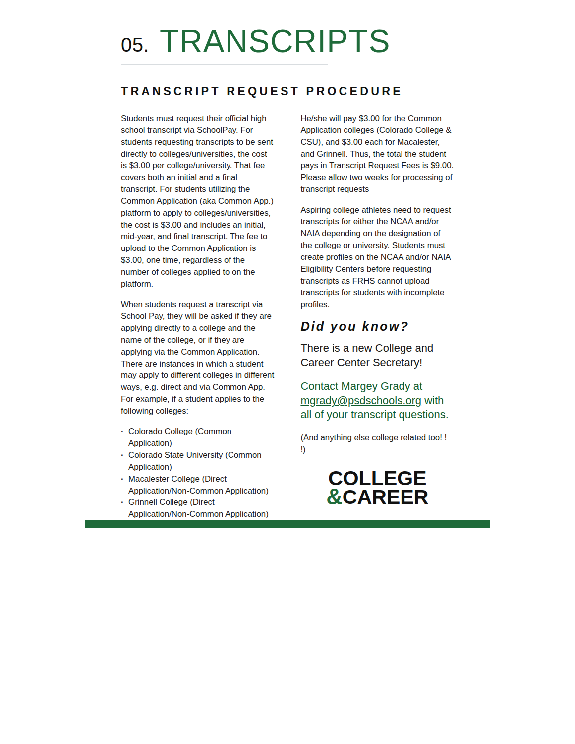05.
Transcripts
Transcript Request Procedure
Students must request their official high school transcript via SchoolPay. For students requesting transcripts to be sent directly to colleges/universities, the cost is $3.00 per college/university. That fee covers both an initial and a final transcript. For students utilizing the Common Application (aka Common App.) platform to apply to colleges/universities, the cost is $3.00 and includes an initial, mid-year, and final transcript. The fee to upload to the Common Application is $3.00, one time, regardless of the number of colleges applied to on the platform.
When students request a transcript via School Pay, they will be asked if they are applying directly to a college and the name of the college, or if they are applying via the Common Application. There are instances in which a student may apply to different colleges in different ways, e.g. direct and via Common App. For example, if a student applies to the following colleges:
Colorado College (Common Application)
Colorado State University (Common Application)
Macalester College (Direct Application/Non-Common Application)
Grinnell College (Direct Application/Non-Common Application)
He/she will pay $3.00 for the Common Application colleges (Colorado College & CSU), and $3.00 each for Macalester, and Grinnell. Thus, the total the student pays in Transcript Request Fees is $9.00. Please allow two weeks for processing of transcript requests
Aspiring college athletes need to request transcripts for either the NCAA and/or NAIA depending on the designation of the college or university. Students must create profiles on the NCAA and/or NAIA Eligibility Centers before requesting transcripts as FRHS cannot upload transcripts for students with incomplete profiles.
Did you know?
There is a new College and Career Center Secretary!
Contact Margey Grady at mgrady@psdschools.org with all of your transcript questions.
(And anything else college related too! ! !)
COLLEGE &CAREER